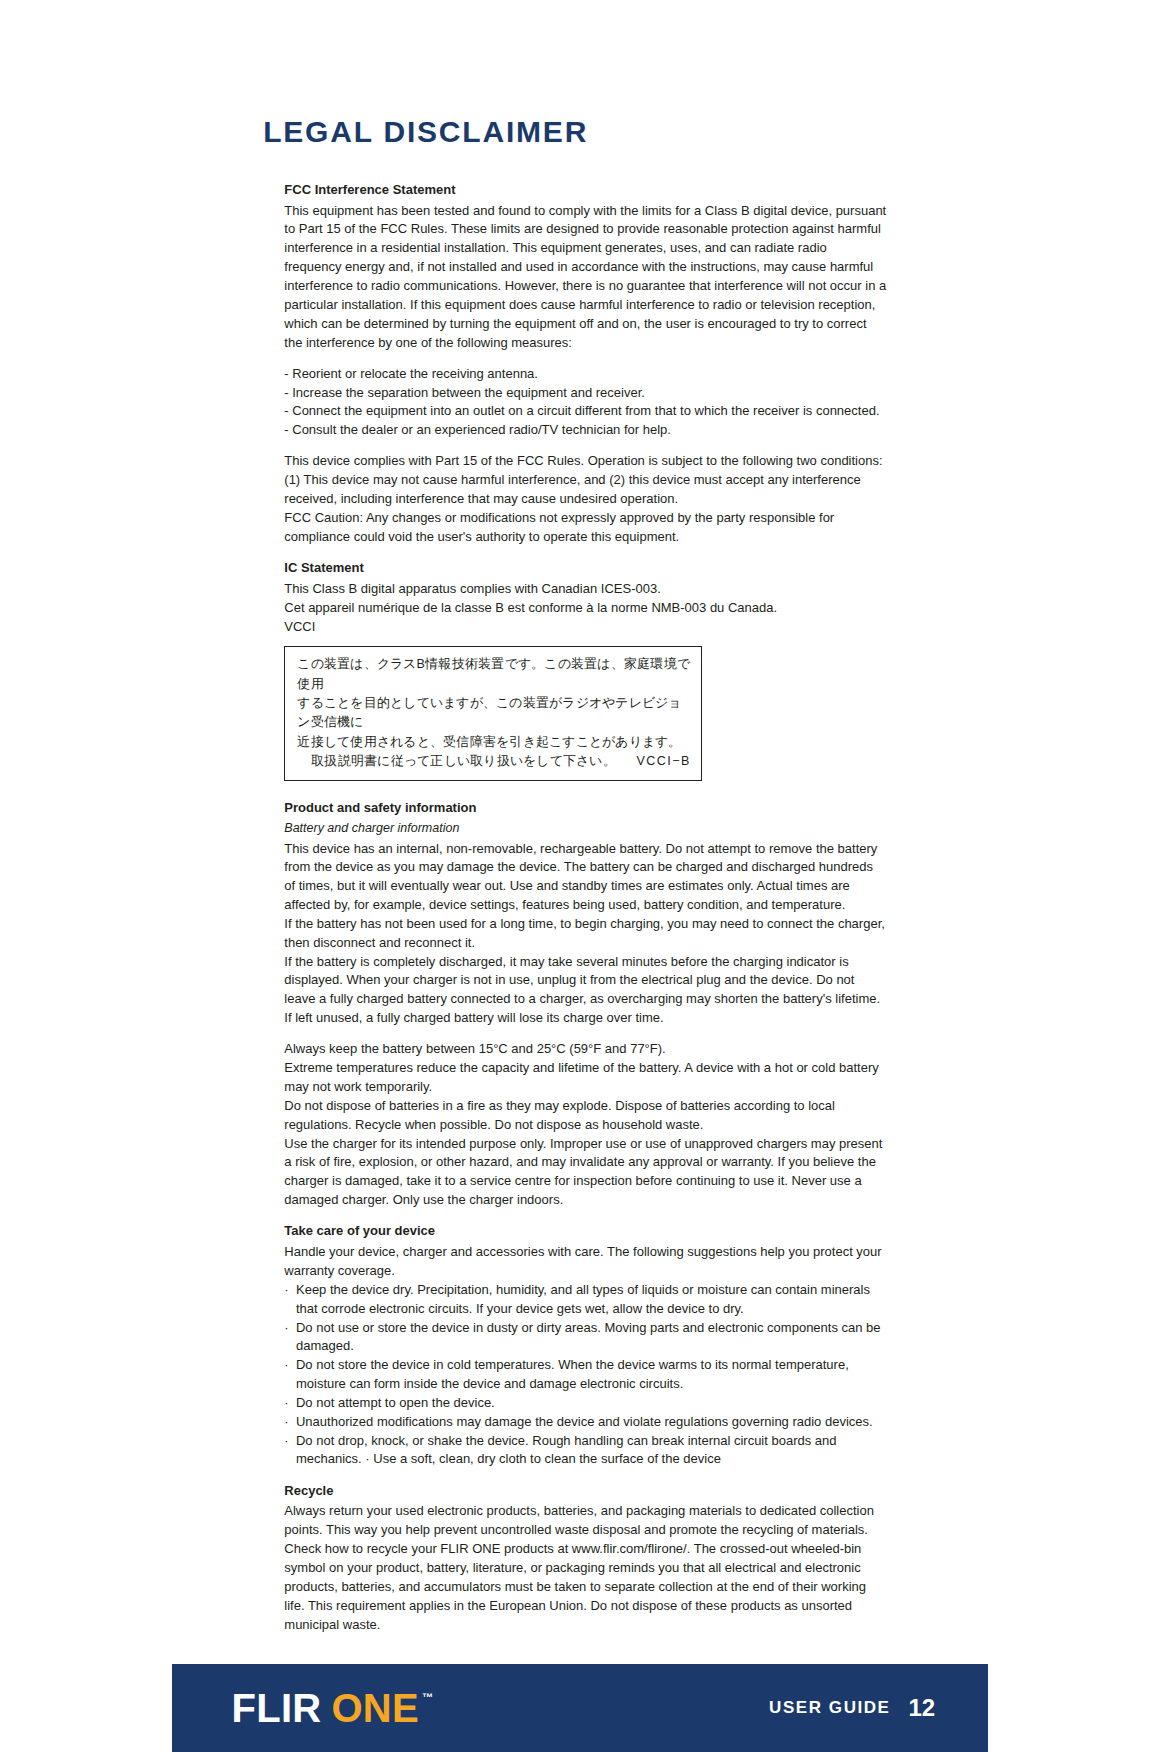Legal Disclaimer
FCC Interference Statement
This equipment has been tested and found to comply with the limits for a Class B digital device, pursuant to Part 15 of the FCC Rules. These limits are designed to provide reasonable protection against harmful interference in a residential installation. This equipment generates, uses, and can radiate radio frequency energy and, if not installed and used in accordance with the instructions, may cause harmful interference to radio communications. However, there is no guarantee that interference will not occur in a particular installation. If this equipment does cause harmful interference to radio or television reception, which can be determined by turning the equipment off and on, the user is encouraged to try to correct the interference by one of the following measures:
Reorient or relocate the receiving antenna.
Increase the separation between the equipment and receiver.
Connect the equipment into an outlet on a circuit different from that to which the receiver is connected.
Consult the dealer or an experienced radio/TV technician for help.
This device complies with Part 15 of the FCC Rules. Operation is subject to the following two conditions: (1) This device may not cause harmful interference, and (2) this device must accept any interference received, including interference that may cause undesired operation.
FCC Caution: Any changes or modifications not expressly approved by the party responsible for compliance could void the user's authority to operate this equipment.
IC Statement
This Class B digital apparatus complies with Canadian ICES-003.
Cet appareil numérique de la classe B est conforme à la norme NMB-003 du Canada.
VCCI
この装置は、クラスB情報技術装置です。この装置は、家庭環境で使用
することを目的としていますが、この装置がラジオやテレビジョン受信機に
近接して使用されると、受信障害を引き起こすことがあります。
取扱説明書に従って正しい取り扱いをして下さい。 VCCI−B
Product and safety information
Battery and charger information
This device has an internal, non-removable, rechargeable battery. Do not attempt to remove the battery from the device as you may damage the device. The battery can be charged and discharged hundreds of times, but it will eventually wear out. Use and standby times are estimates only. Actual times are affected by, for example, device settings, features being used, battery condition, and temperature.
If the battery has not been used for a long time, to begin charging, you may need to connect the charger, then disconnect and reconnect it.
If the battery is completely discharged, it may take several minutes before the charging indicator is displayed. When your charger is not in use, unplug it from the electrical plug and the device. Do not leave a fully charged battery connected to a charger, as overcharging may shorten the battery's lifetime. If left unused, a fully charged battery will lose its charge over time.
Always keep the battery between 15°C and 25°C (59°F and 77°F).
Extreme temperatures reduce the capacity and lifetime of the battery. A device with a hot or cold battery may not work temporarily.
Do not dispose of batteries in a fire as they may explode. Dispose of batteries according to local regulations. Recycle when possible. Do not dispose as household waste.
Use the charger for its intended purpose only. Improper use or use of unapproved chargers may present a risk of fire, explosion, or other hazard, and may invalidate any approval or warranty. If you believe the charger is damaged, take it to a service centre for inspection before continuing to use it. Never use a damaged charger. Only use the charger indoors.
Take care of your device
Handle your device, charger and accessories with care. The following suggestions help you protect your warranty coverage.
Keep the device dry. Precipitation, humidity, and all types of liquids or moisture can contain minerals that corrode electronic circuits. If your device gets wet, allow the device to dry.
Do not use or store the device in dusty or dirty areas. Moving parts and electronic components can be damaged.
Do not store the device in cold temperatures. When the device warms to its normal temperature, moisture can form inside the device and damage electronic circuits.
Do not attempt to open the device.
Unauthorized modifications may damage the device and violate regulations governing radio devices.
Do not drop, knock, or shake the device. Rough handling can break internal circuit boards and mechanics. · Use a soft, clean, dry cloth to clean the surface of the device
Recycle
Always return your used electronic products, batteries, and packaging materials to dedicated collection points. This way you help prevent uncontrolled waste disposal and promote the recycling of materials. Check how to recycle your FLIR ONE products at www.flir.com/flirone/. The crossed-out wheeled-bin symbol on your product, battery, literature, or packaging reminds you that all electrical and electronic products, batteries, and accumulators must be taken to separate collection at the end of their working life. This requirement applies in the European Union. Do not dispose of these products as unsorted municipal waste.
FLIR ONE™
USER GUIDE 12